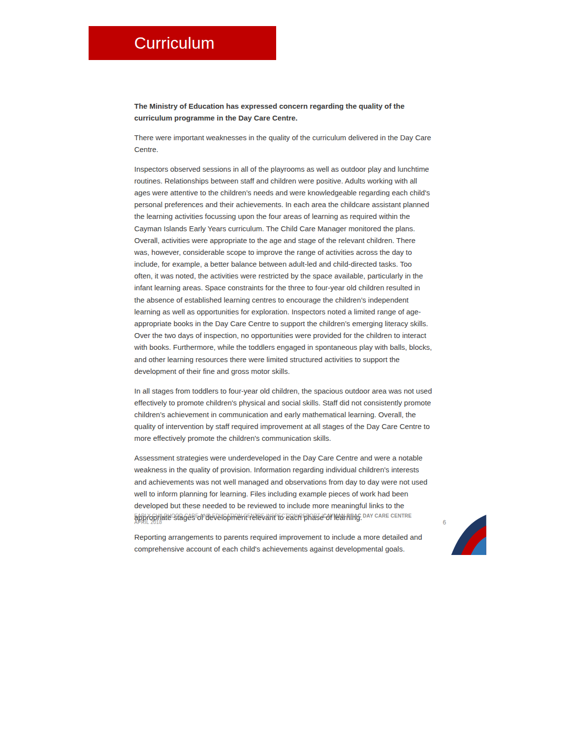Curriculum
The Ministry of Education has expressed concern regarding the quality of the curriculum programme in the Day Care Centre.
There were important weaknesses in the quality of the curriculum delivered in the Day Care Centre.
Inspectors observed sessions in all of the playrooms as well as outdoor play and lunchtime routines. Relationships between staff and children were positive. Adults working with all ages were attentive to the children’s needs and were knowledgeable regarding each child's personal preferences and their achievements. In each area the childcare assistant planned the learning activities focussing upon the four areas of learning as required within the Cayman Islands Early Years curriculum. The Child Care Manager monitored the plans. Overall, activities were appropriate to the age and stage of the relevant children. There was, however, considerable scope to improve the range of activities across the day to include, for example, a better balance between adult-led and child-directed tasks. Too often, it was noted, the activities were restricted by the space available, particularly in the infant learning areas. Space constraints for the three to four-year old children resulted in the absence of established learning centres to encourage the children’s independent learning as well as opportunities for exploration. Inspectors noted a limited range of age-appropriate books in the Day Care Centre to support the children’s emerging literacy skills. Over the two days of inspection, no opportunities were provided for the children to interact with books. Furthermore, while the toddlers engaged in spontaneous play with balls, blocks, and other learning resources there were limited structured activities to support the development of their fine and gross motor skills.
In all stages from toddlers to four-year old children, the spacious outdoor area was not used effectively to promote children's physical and social skills. Staff did not consistently promote children’s achievement in communication and early mathematical learning. Overall, the quality of intervention by staff required improvement at all stages of the Day Care Centre to more effectively promote the children's communication skills.
Assessment strategies were underdeveloped in the Day Care Centre and were a notable weakness in the quality of provision. Information regarding individual children's interests and achievements was not well managed and observations from day to day were not used well to inform planning for learning. Files including example pieces of work had been developed but these needed to be reviewed to include more meaningful links to the appropriate stages of development relevant to each phase of learning.
Reporting arrangements to parents required improvement to include a more detailed and comprehensive account of each child's achievements against developmental goals.
EARLY CHILDHOOD CARE AND EDUCATION CENTRE INSPECTION REPORT |CAYMAN BRAC DAY CARE CENTRE
APRIL 2018
6